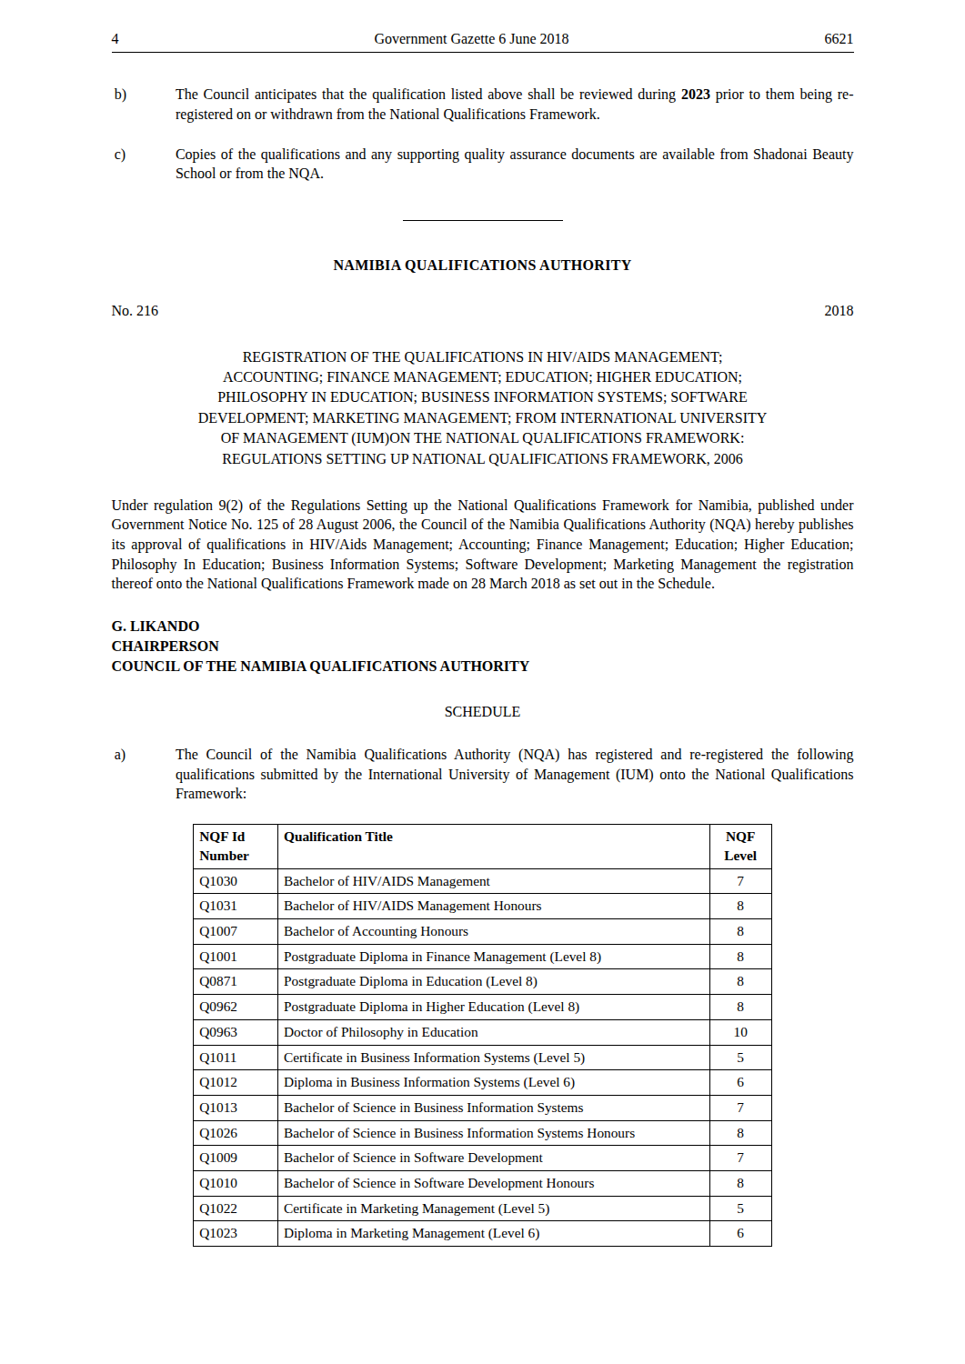4 Government Gazette 6 June 2018 6621
b)
The Council anticipates that the qualification listed above shall be reviewed during 2023 prior to them being re-registered on or withdrawn from the National Qualifications Framework.
c)
Copies of the qualifications and any supporting quality assurance documents are available from Shadonai Beauty School or from the NQA.
NAMIBIA QUALIFICATIONS AUTHORITY
No. 216 2018
Registration of the Qualifications in HIV/AIDS Management;
Accounting; Finance Management; Education; Higher Education;
Philosophy in Education; Business Information Systems; Software
Development; Marketing Management; from International University
of Management (IUM)on the National Qualifications Framework:
Regulations Setting up National Qualifications Framework, 2006
Under regulation 9(2) of the Regulations Setting up the National Qualifications Framework for Namibia, published under Government Notice No. 125 of 28 August 2006, the Council of the Namibia Qualifications Authority (NQA) hereby publishes its approval of qualifications in HIV/Aids Management; Accounting; Finance Management; Education; Higher Education; Philosophy In Education; Business Information Systems; Software Development; Marketing Management the registration thereof onto the National Qualifications Framework made on 28 March 2018 as set out in the Schedule.
G. LIKANDO
CHAIRPERSON
COUNCIL OF THE NAMIBIA QUALIFICATIONS AUTHORITY
SCHEDULE
a)
The Council of the Namibia Qualifications Authority (NQA) has registered and re-registered the following qualifications submitted by the International University of Management (IUM) onto the National Qualifications Framework:
| NQF Id Number | Qualification Title | NQF Level |
| --- | --- | --- |
| Q1030 | Bachelor of HIV/AIDS Management | 7 |
| Q1031 | Bachelor of HIV/AIDS Management Honours | 8 |
| Q1007 | Bachelor of Accounting Honours | 8 |
| Q1001 | Postgraduate Diploma in Finance Management (Level 8) | 8 |
| Q0871 | Postgraduate Diploma in Education (Level 8) | 8 |
| Q0962 | Postgraduate Diploma in Higher Education (Level 8) | 8 |
| Q0963 | Doctor of Philosophy in Education | 10 |
| Q1011 | Certificate in Business Information Systems (Level 5) | 5 |
| Q1012 | Diploma in Business Information Systems (Level 6) | 6 |
| Q1013 | Bachelor of Science in Business Information Systems | 7 |
| Q1026 | Bachelor of Science in Business Information Systems Honours | 8 |
| Q1009 | Bachelor of Science in Software Development | 7 |
| Q1010 | Bachelor of Science in Software Development Honours | 8 |
| Q1022 | Certificate in Marketing Management (Level 5) | 5 |
| Q1023 | Diploma in Marketing Management (Level 6) | 6 |